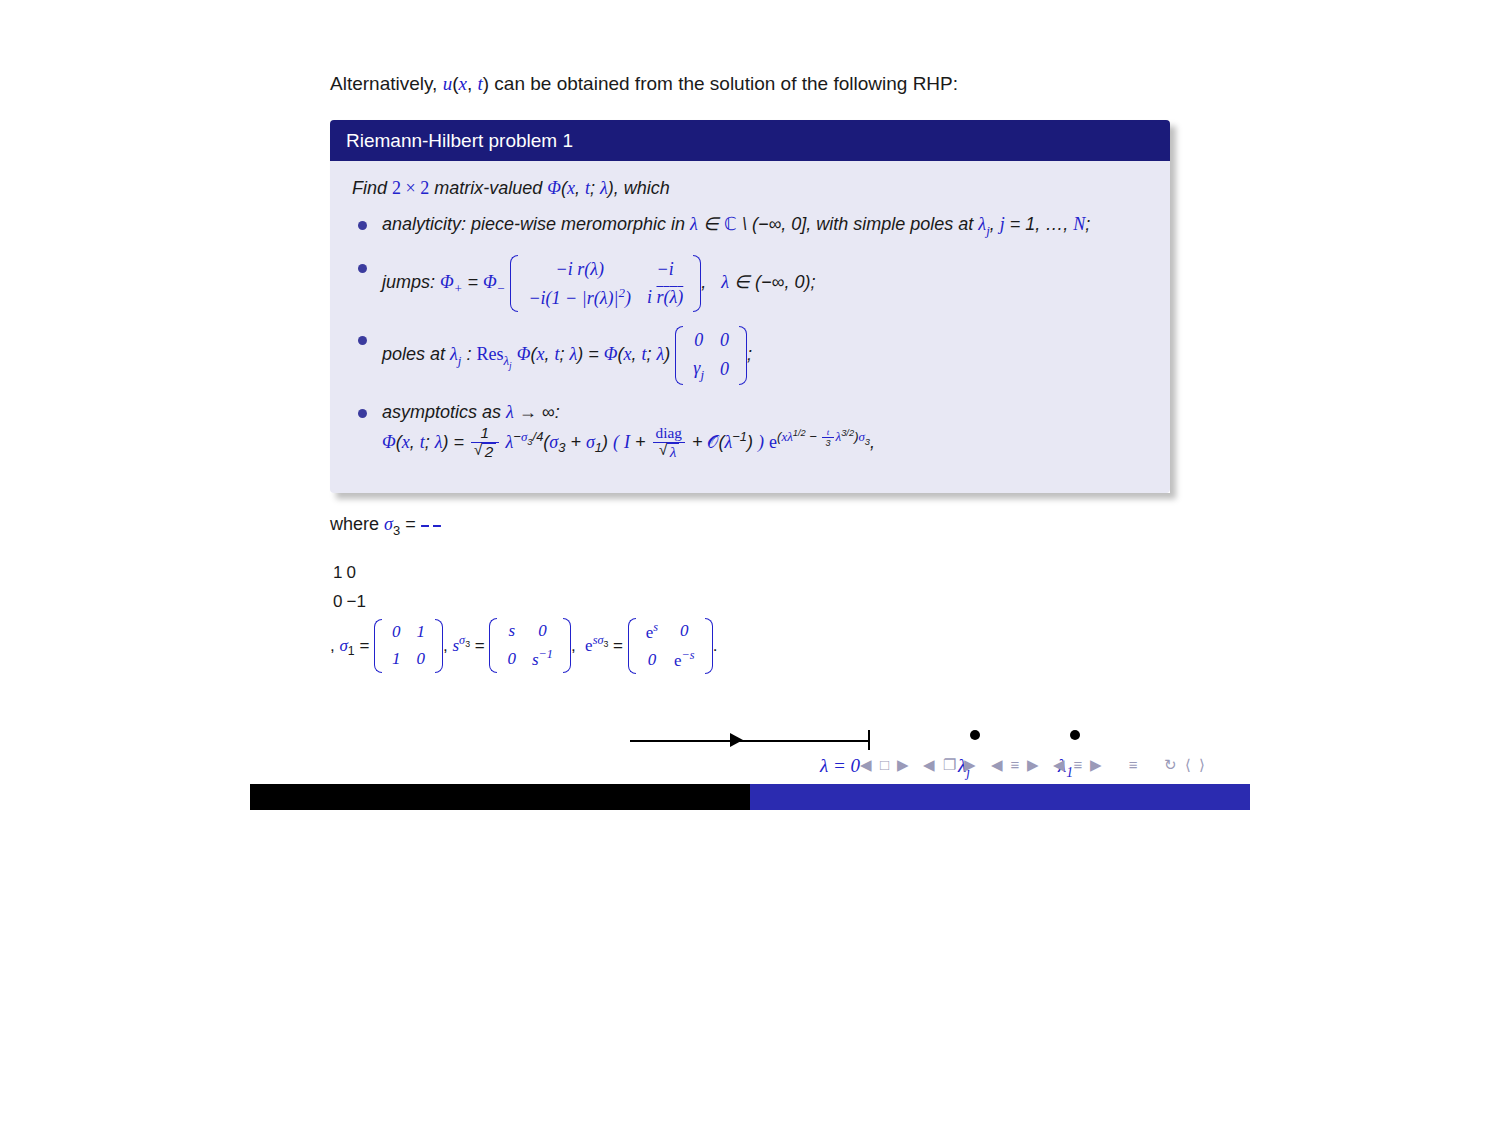Alternatively, u(x, t) can be obtained from the solution of the following RHP:
Riemann-Hilbert problem 1
Find 2 × 2 matrix-valued Φ(x, t; λ), which
analyticity: piece-wise meromorphic in λ ∈ ℂ \ (−∞, 0], with simple poles at λj, j = 1, …, N;
jumps: Φ+ = Φ−
| −i r ( λ ) | −i |
| −i(1 − / r ( λ )/ 2 ) | i r ( λ ) |
, λ ∈ (−∞, 0);
poles at λj : Resλj Φ(x, t; λ) = Φ(x, t; λ)
| 0 | 0 |
| γ j | 0 |
;
asymptotics as λ → ∞:
Φ(x, t; λ) = 12 λ−σ3/4(σ3 + σ1) ( I + diag λ + 𝒪(λ−1) ) e(xλ1/2 − t 3 λ3/2)σ3,
where σ3 =
| 1 | 0 |
| 0 | −1 |
, σ1 =
| 0 | 1 |
| 1 | 0 |
, sσ3 =
| s | 0 |
| 0 | s −1 |
, esσ3 =
| e s | 0 |
| 0 | e − s |
.
λ = 0
λj
λ1
◀□▶ ◀❐▶ ◀≡▶ ◀≡▶ ≡ ↻⟨⟩